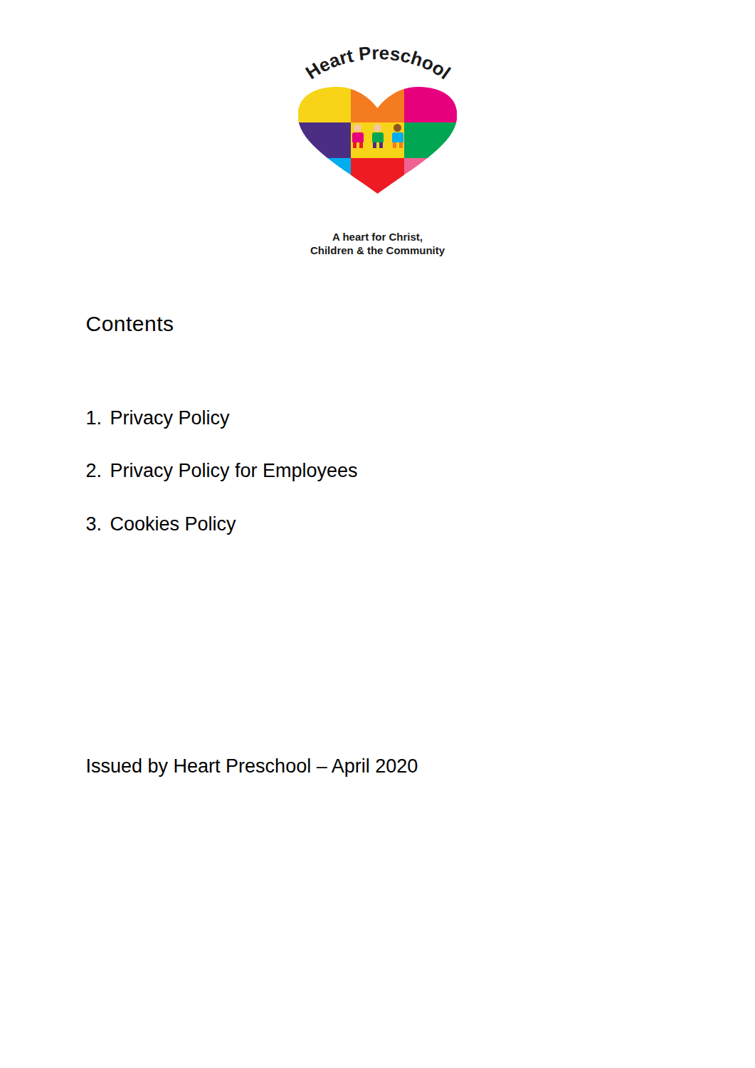Heart Preschool
A heart for Christ,
Children & the Community
Contents
1. Privacy Policy
2. Privacy Policy for Employees
3. Cookies Policy
Issued by Heart Preschool – April 2020